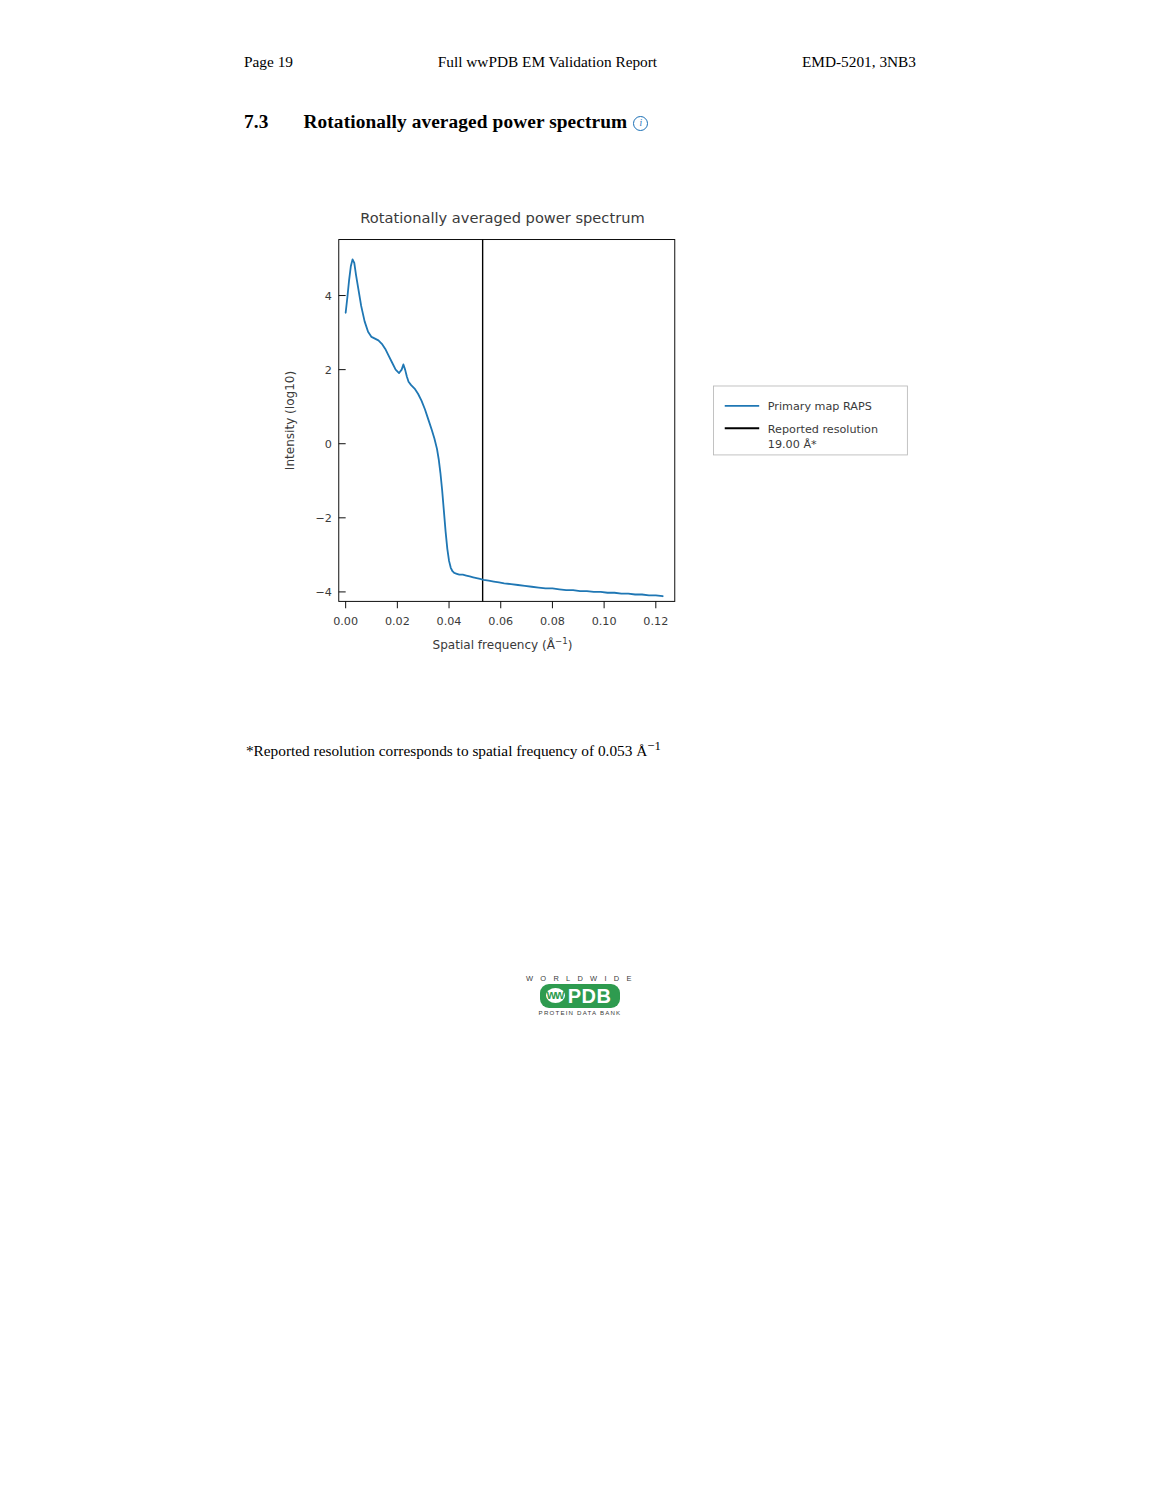Page 19
Full wwPDB EM Validation Report
EMD-5201, 3NB3
7.3 Rotationally averaged power spectrumi
Rotationally averaged power spectrum 4 2 0 −2 −4 Intensity (log10) 0.00 0.02 0.04 0.06 0.08 0.10 0.12 Spatial frequency (Å−1) Primary map RAPS Reported resolution 19.00 Å*
*Reported resolution corresponds to spatial frequency of 0.053 Å−1
W O R L D W I D E
ww PDB
PROTEIN DATA BANK